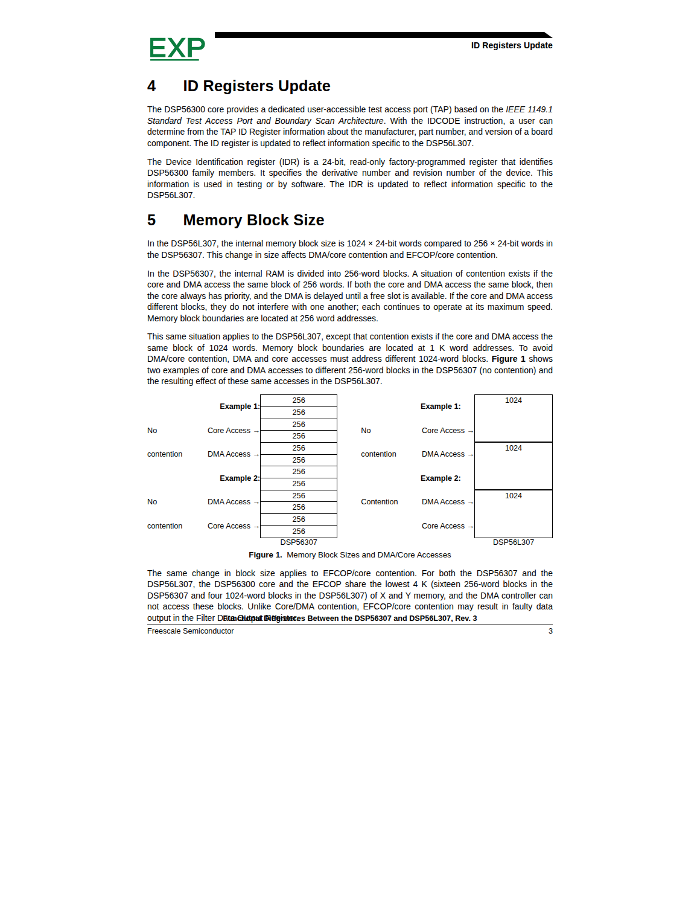ID Registers Update
4 ID Registers Update
The DSP56300 core provides a dedicated user-accessible test access port (TAP) based on the IEEE 1149.1 Standard Test Access Port and Boundary Scan Architecture. With the IDCODE instruction, a user can determine from the TAP ID Register information about the manufacturer, part number, and version of a board component. The ID register is updated to reflect information specific to the DSP56L307.
The Device Identification register (IDR) is a 24-bit, read-only factory-programmed register that identifies DSP56300 family members. It specifies the derivative number and revision number of the device. This information is used in testing or by software. The IDR is updated to reflect information specific to the DSP56L307.
5 Memory Block Size
In the DSP56L307, the internal memory block size is 1024 × 24-bit words compared to 256 × 24-bit words in the DSP56307. This change in size affects DMA/core contention and EFCOP/core contention.
In the DSP56307, the internal RAM is divided into 256-word blocks. A situation of contention exists if the core and DMA access the same block of 256 words. If both the core and DMA access the same block, then the core always has priority, and the DMA is delayed until a free slot is available. If the core and DMA access different blocks, they do not interfere with one another; each continues to operate at its maximum speed. Memory block boundaries are located at 256 word addresses.
This same situation applies to the DSP56L307, except that contention exists if the core and DMA access the same block of 1024 words. Memory block boundaries are located at 1 K word addresses. To avoid DMA/core contention, DMA and core accesses must address different 1024-word blocks. Figure 1 shows two examples of core and DMA accesses to different 256-word blocks in the DSP56307 (no contention) and the resulting effect of these same accesses in the DSP56L307.
| | | 256 256 256 256 256 256 256 256 256 256 256 256 | | | | 1024 1024 1024 |
| | Example 1: | | | Example 1: |
| No | Core Access → | | No | Core Access → |
| contention | DMA Access → | | contention | DMA Access → |
| | Example 2: | | | Example 2: |
| No | DMA Access → | | Contention | DMA Access → |
| contention | Core Access → | | | Core Access → |
| | | DSP56307 | | | | DSP56L307 |
Figure 1. Memory Block Sizes and DMA/Core Accesses
The same change in block size applies to EFCOP/core contention. For both the DSP56307 and the DSP56L307, the DSP56300 core and the EFCOP share the lowest 4 K (sixteen 256-word blocks in the DSP56307 and four 1024-word blocks in the DSP56L307) of X and Y memory, and the DMA controller can not access these blocks. Unlike Core/DMA contention, EFCOP/core contention may result in faulty data output in the Filter Data Output Register.
Functional Differences Between the DSP56307 and DSP56L307, Rev. 3
Freescale Semiconductor
3